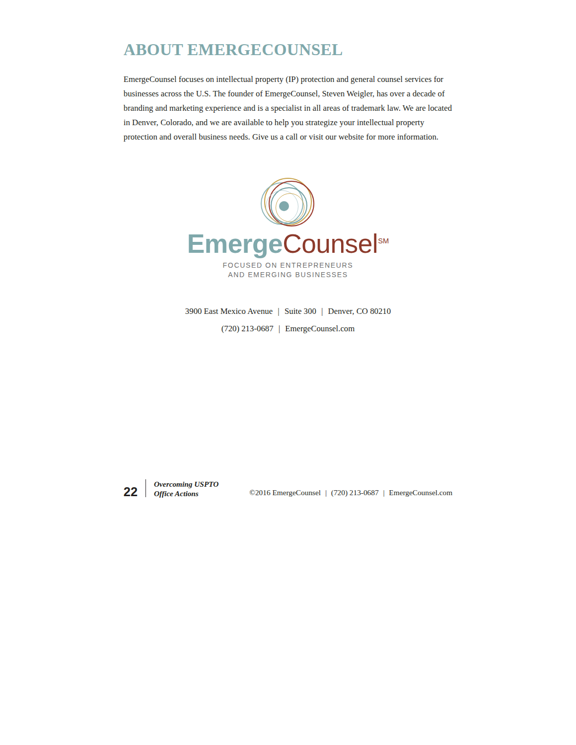ABOUT EMERGECOUNSEL
EmergeCounsel focuses on intellectual property (IP) protection and general counsel services for businesses across the U.S. The founder of EmergeCounsel, Steven Weigler, has over a decade of branding and marketing experience and is a specialist in all areas of trademark law. We are located in Denver, Colorado, and we are available to help you strategize your intellectual property protection and overall business needs. Give us a call or visit our website for more information.
Emerge Counsel SM
Focused on Entrepreneurs
and Emerging Businesses
3900 East Mexico Avenue | Suite 300 | Denver, CO 80210
(720) 213-0687 | EmergeCounsel.com
22
Overcoming USPTO
Office Actions
©2016 EmergeCounsel | (720) 213-0687 | EmergeCounsel.com